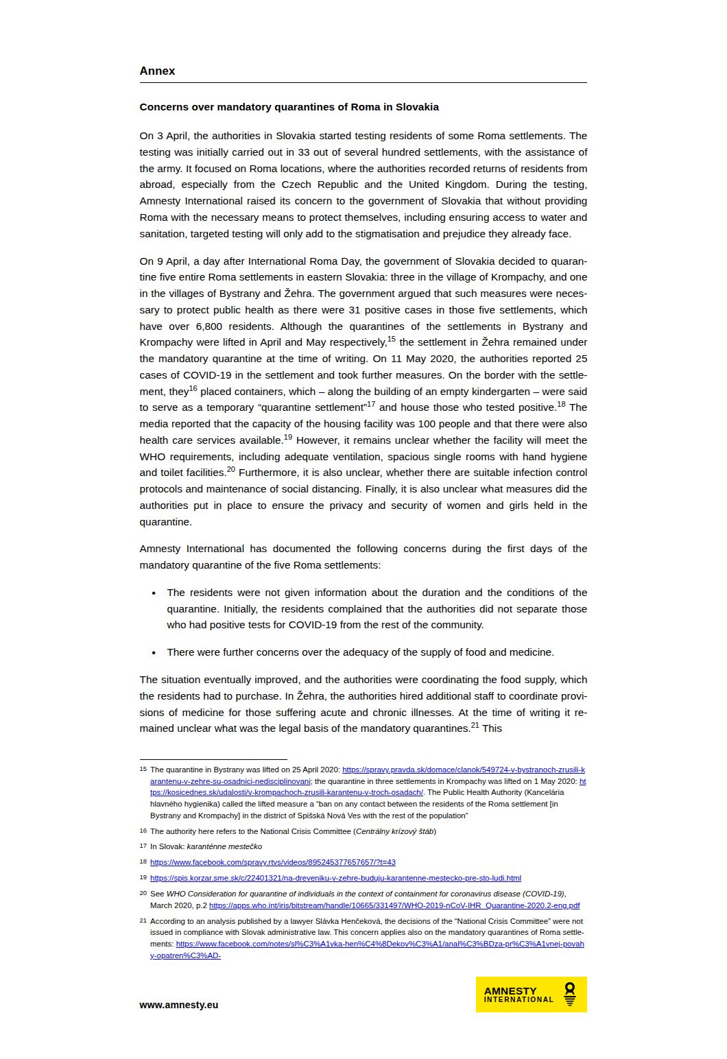Annex
Concerns over mandatory quarantines of Roma in Slovakia
On 3 April, the authorities in Slovakia started testing residents of some Roma settlements. The testing was initially carried out in 33 out of several hundred settlements, with the assistance of the army. It focused on Roma locations, where the authorities recorded returns of residents from abroad, especially from the Czech Republic and the United Kingdom. During the testing, Amnesty International raised its concern to the government of Slovakia that without providing Roma with the necessary means to protect themselves, including ensuring access to water and sanitation, targeted testing will only add to the stigmatisation and prejudice they already face.
On 9 April, a day after International Roma Day, the government of Slovakia decided to quarantine five entire Roma settlements in eastern Slovakia: three in the village of Krompachy, and one in the villages of Bystrany and Žehra. The government argued that such measures were necessary to protect public health as there were 31 positive cases in those five settlements, which have over 6,800 residents. Although the quarantines of the settlements in Bystrany and Krompachy were lifted in April and May respectively,15 the settlement in Žehra remained under the mandatory quarantine at the time of writing. On 11 May 2020, the authorities reported 25 cases of COVID-19 in the settlement and took further measures. On the border with the settlement, they16 placed containers, which – along the building of an empty kindergarten – were said to serve as a temporary “quarantine settlement”17 and house those who tested positive.18 The media reported that the capacity of the housing facility was 100 people and that there were also health care services available.19 However, it remains unclear whether the facility will meet the WHO requirements, including adequate ventilation, spacious single rooms with hand hygiene and toilet facilities.20 Furthermore, it is also unclear, whether there are suitable infection control protocols and maintenance of social distancing. Finally, it is also unclear what measures did the authorities put in place to ensure the privacy and security of women and girls held in the quarantine.
Amnesty International has documented the following concerns during the first days of the mandatory quarantine of the five Roma settlements:
The residents were not given information about the duration and the conditions of the quarantine. Initially, the residents complained that the authorities did not separate those who had positive tests for COVID-19 from the rest of the community.
There were further concerns over the adequacy of the supply of food and medicine.
The situation eventually improved, and the authorities were coordinating the food supply, which the residents had to purchase. In Žehra, the authorities hired additional staff to coordinate provisions of medicine for those suffering acute and chronic illnesses. At the time of writing it remained unclear what was the legal basis of the mandatory quarantines.21 This
15 The quarantine in Bystrany was lifted on 25 April 2020: https://spravy.pravda.sk/domace/clanok/549724-v-bystranoch-zrusili-karantenu-v-zehre-su-osadnici-nedisciplinovani; the quarantine in three settlements in Krompachy was lifted on 1 May 2020: https://kosicednes.sk/udalosti/v-krompachoch-zrusili-karantenu-v-troch-osadach/. The Public Health Authority (Kancelária hlavného hygienika) called the lifted measure a “ban on any contact between the residents of the Roma settlement [in Bystrany and Krompachy] in the district of Spišská Nová Ves with the rest of the population“
16 The authority here refers to the National Crisis Committee (Centrálny krízový štáb)
17 In Slovak: karanténne mestečko
18 https://www.facebook.com/spravy.rtvs/videos/895245377657657/?t=43
19 https://spis.korzar.sme.sk/c/22401321/na-dreveniku-v-zehre-buduju-karantenne-mestecko-pre-sto-ludi.html
20 See WHO Consideration for quarantine of individuals in the context of containment for coronavirus disease (COVID-19), March 2020, p.2 https://apps.who.int/iris/bitstream/handle/10665/331497/WHO-2019-nCoV-IHR_Quarantine-2020.2-eng.pdf
21 According to an analysis published by a lawyer Slávka Henčeková, the decisions of the “National Crisis Committee” were not issued in compliance with Slovak administrative law. This concern applies also on the mandatory quarantines of Roma settlements: https://www.facebook.com/notes/sl%C3%A1vka-hen%C4%8Dekov%C3%A1/anal%C3%BDza-pr%C3%A1vnej-povahy-opatren%C3%AD-
www.amnesty.eu
AMNESTYINTERNATIONAL